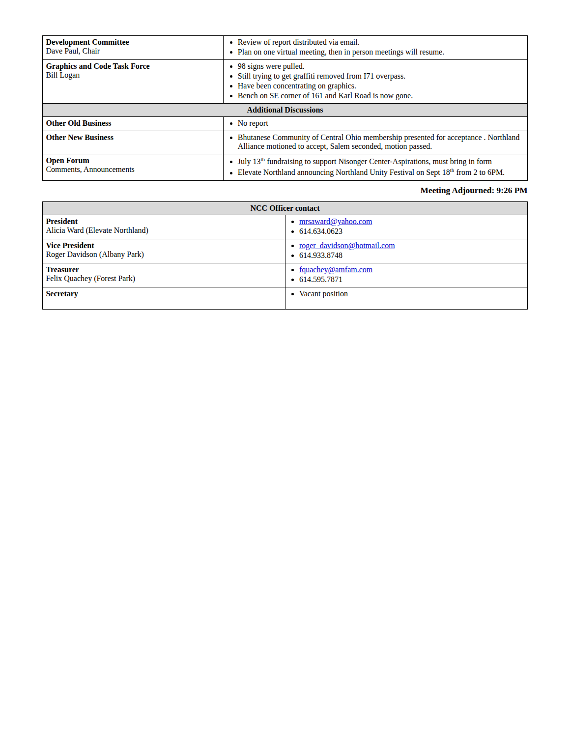| Development Committee Dave Paul, Chair | Review of report distributed via email. Plan on one virtual meeting, then in person meetings will resume. |
| Graphics and Code Task Force Bill Logan | 98 signs were pulled. Still trying to get graffiti removed from I71 overpass. Have been concentrating on graphics. Bench on SE corner of 161 and Karl Road is now gone. |
| Additional Discussions |
| Other Old Business | No report |
| Other New Business | Bhutanese Community of Central Ohio membership presented for acceptance . Northland Alliance motioned to accept, Salem seconded, motion passed. |
| Open Forum Comments, Announcements | July 13 th fundraising to support Nisonger Center-Aspirations, must bring in form Elevate Northland announcing Northland Unity Festival on Sept 18 th from 2 to 6PM. |
Meeting Adjourned: 9:26 PM
| NCC Officer contact |
| President Alicia Ward (Elevate Northland) | mrsaward@yahoo.com 614.634.0623 |
| Vice President Roger Davidson (Albany Park) | roger_davidson@hotmail.com 614.933.8748 |
| Treasurer Felix Quachey (Forest Park) | fquachey@amfam.com 614.595.7871 |
| Secretary | Vacant position |